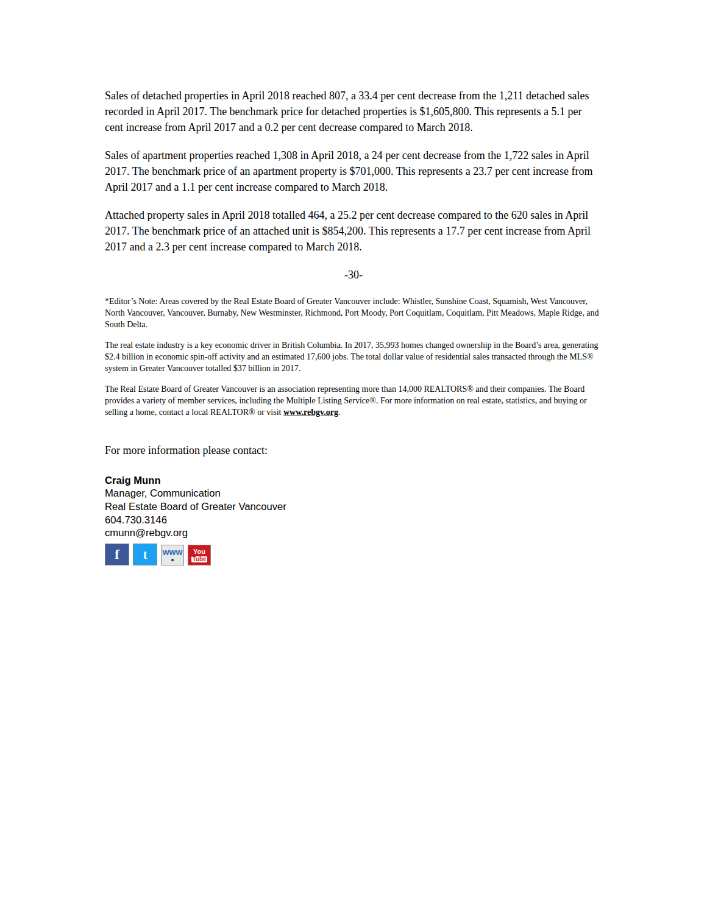Sales of detached properties in April 2018 reached 807, a 33.4 per cent decrease from the 1,211 detached sales recorded in April 2017. The benchmark price for detached properties is $1,605,800. This represents a 5.1 per cent increase from April 2017 and a 0.2 per cent decrease compared to March 2018.
Sales of apartment properties reached 1,308 in April 2018, a 24 per cent decrease from the 1,722 sales in April 2017. The benchmark price of an apartment property is $701,000. This represents a 23.7 per cent increase from April 2017 and a 1.1 per cent increase compared to March 2018.
Attached property sales in April 2018 totalled 464, a 25.2 per cent decrease compared to the 620 sales in April 2017. The benchmark price of an attached unit is $854,200. This represents a 17.7 per cent increase from April 2017 and a 2.3 per cent increase compared to March 2018.
-30-
*Editor’s Note: Areas covered by the Real Estate Board of Greater Vancouver include: Whistler, Sunshine Coast, Squamish, West Vancouver, North Vancouver, Vancouver, Burnaby, New Westminster, Richmond, Port Moody, Port Coquitlam, Coquitlam, Pitt Meadows, Maple Ridge, and South Delta.
The real estate industry is a key economic driver in British Columbia. In 2017, 35,993 homes changed ownership in the Board’s area, generating $2.4 billion in economic spin-off activity and an estimated 17,600 jobs. The total dollar value of residential sales transacted through the MLS® system in Greater Vancouver totalled $37 billion in 2017.
The Real Estate Board of Greater Vancouver is an association representing more than 14,000 REALTORS® and their companies. The Board provides a variety of member services, including the Multiple Listing Service®. For more information on real estate, statistics, and buying or selling a home, contact a local REALTOR® or visit www.rebgv.org.
For more information please contact:
Craig Munn
Manager, Communication
Real Estate Board of Greater Vancouver
604.730.3146
cmunn@rebgv.org
f t www● You Tube